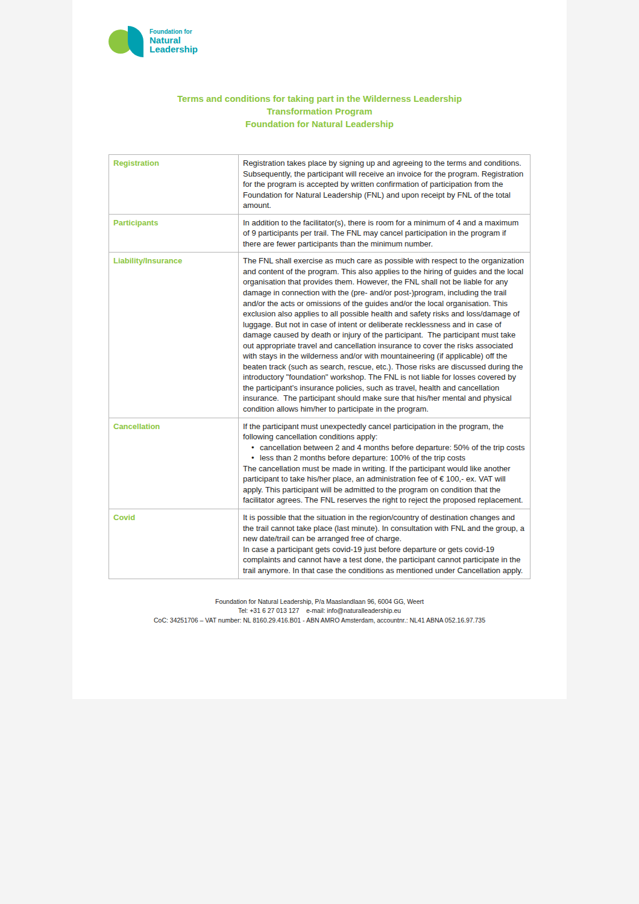Foundation for Natural
Leadership
Terms and conditions for taking part in the Wilderness Leadership
Transformation Program
Foundation for Natural Leadership
| Registration | Registration takes place by signing up and agreeing to the terms and conditions. Subsequently, the participant will receive an invoice for the program. Registration for the program is accepted by written confirmation of participation from the Foundation for Natural Leadership (FNL) and upon receipt by FNL of the total amount. |
| Participants | In addition to the facilitator(s), there is room for a minimum of 4 and a maximum of 9 participants per trail. The FNL may cancel participation in the program if there are fewer participants than the minimum number. |
| Liability/Insurance | The FNL shall exercise as much care as possible with respect to the organization and content of the program. This also applies to the hiring of guides and the local organisation that provides them. However, the FNL shall not be liable for any damage in connection with the (pre- and/or post-)program, including the trail and/or the acts or omissions of the guides and/or the local organisation. This exclusion also applies to all possible health and safety risks and loss/damage of luggage. But not in case of intent or deliberate recklessness and in case of damage caused by death or injury of the participant. The participant must take out appropriate travel and cancellation insurance to cover the risks associated with stays in the wilderness and/or with mountaineering (if applicable) off the beaten track (such as search, rescue, etc.). Those risks are discussed during the introductory "foundation" workshop. The FNL is not liable for losses covered by the participant's insurance policies, such as travel, health and cancellation insurance. The participant should make sure that his/her mental and physical condition allows him/her to participate in the program. |
| Cancellation | If the participant must unexpectedly cancel participation in the program, the following cancellation conditions apply: cancellation between 2 and 4 months before departure: 50% of the trip costs less than 2 months before departure: 100% of the trip costs The cancellation must be made in writing. If the participant would like another participant to take his/her place, an administration fee of € 100,- ex. VAT will apply. This participant will be admitted to the program on condition that the facilitator agrees. The FNL reserves the right to reject the proposed replacement. |
| Covid | It is possible that the situation in the region/country of destination changes and the trail cannot take place (last minute). In consultation with FNL and the group, a new date/trail can be arranged free of charge. In case a participant gets covid-19 just before departure or gets covid-19 complaints and cannot have a test done, the participant cannot participate in the trail anymore. In that case the conditions as mentioned under Cancellation apply. |
Foundation for Natural Leadership, P/a Maaslandlaan 96, 6004 GG, Weert
Tel: +31 6 27 013 127 e-mail: info@naturalleadership.eu
CoC: 34251706 – VAT number: NL 8160.29.416.B01 - ABN AMRO Amsterdam, accountnr.: NL41 ABNA 052.16.97.735